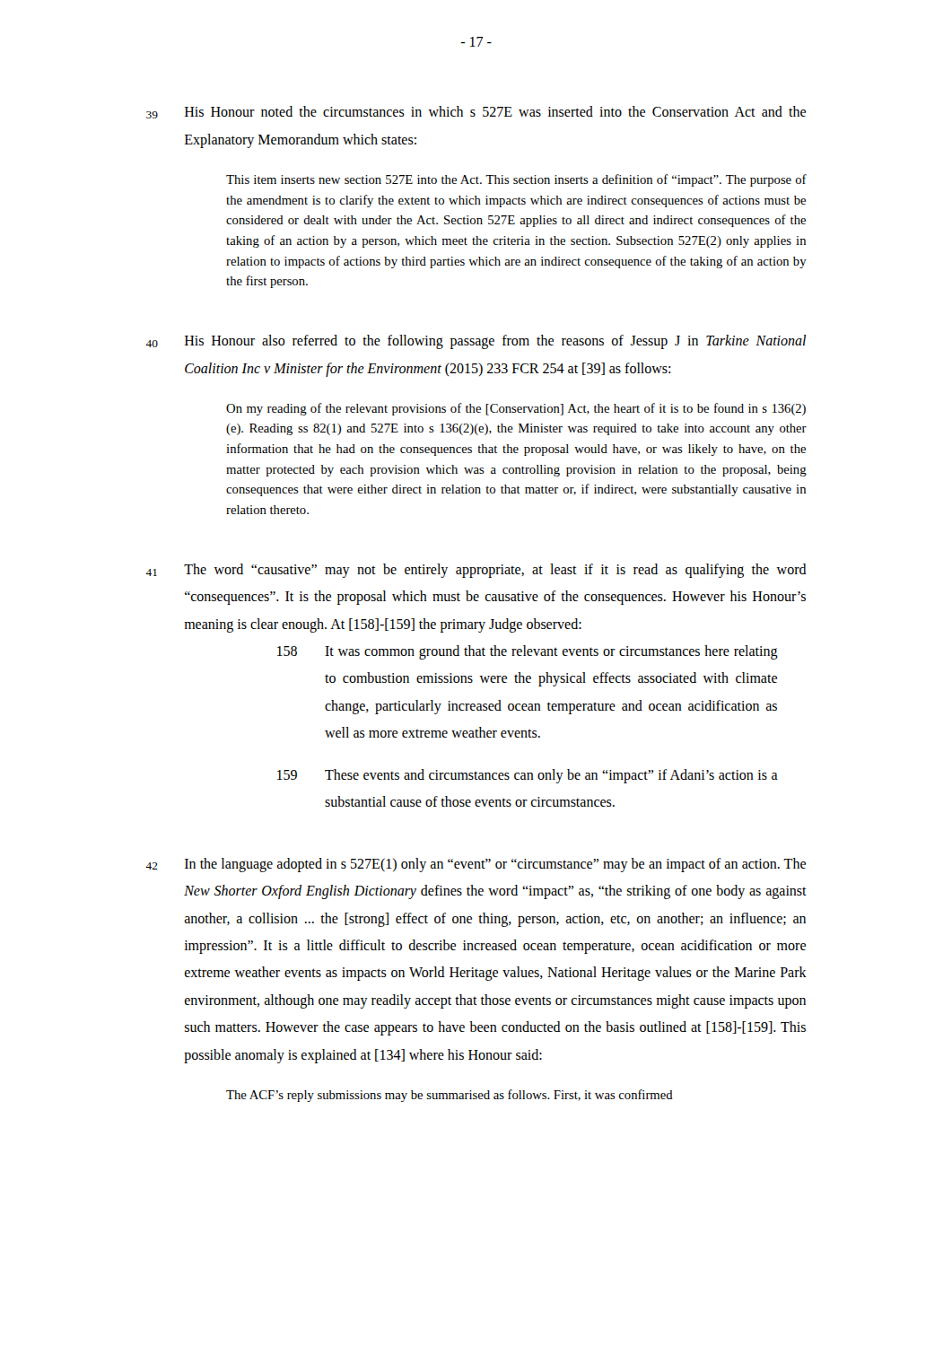- 17 -
39
His Honour noted the circumstances in which s 527E was inserted into the Conservation Act and the Explanatory Memorandum which states:
This item inserts new section 527E into the Act. This section inserts a definition of “impact”. The purpose of the amendment is to clarify the extent to which impacts which are indirect consequences of actions must be considered or dealt with under the Act. Section 527E applies to all direct and indirect consequences of the taking of an action by a person, which meet the criteria in the section. Subsection 527E(2) only applies in relation to impacts of actions by third parties which are an indirect consequence of the taking of an action by the first person.
40
His Honour also referred to the following passage from the reasons of Jessup J in Tarkine National Coalition Inc v Minister for the Environment (2015) 233 FCR 254 at [39] as follows:
On my reading of the relevant provisions of the [Conservation] Act, the heart of it is to be found in s 136(2)(e). Reading ss 82(1) and 527E into s 136(2)(e), the Minister was required to take into account any other information that he had on the consequences that the proposal would have, or was likely to have, on the matter protected by each provision which was a controlling provision in relation to the proposal, being consequences that were either direct in relation to that matter or, if indirect, were substantially causative in relation thereto.
41
The word “causative” may not be entirely appropriate, at least if it is read as qualifying the word “consequences”. It is the proposal which must be causative of the consequences. However his Honour’s meaning is clear enough. At [158]-[159] the primary Judge observed:
158
It was common ground that the relevant events or circumstances here relating to combustion emissions were the physical effects associated with climate change, particularly increased ocean temperature and ocean acidification as well as more extreme weather events.
159
These events and circumstances can only be an “impact” if Adani’s action is a substantial cause of those events or circumstances.
42
In the language adopted in s 527E(1) only an “event” or “circumstance” may be an impact of an action. The New Shorter Oxford English Dictionary defines the word “impact” as, “the striking of one body as against another, a collision ... the [strong] effect of one thing, person, action, etc, on another; an influence; an impression”. It is a little difficult to describe increased ocean temperature, ocean acidification or more extreme weather events as impacts on World Heritage values, National Heritage values or the Marine Park environment, although one may readily accept that those events or circumstances might cause impacts upon such matters. However the case appears to have been conducted on the basis outlined at [158]-[159]. This possible anomaly is explained at [134] where his Honour said:
The ACF’s reply submissions may be summarised as follows. First, it was confirmed